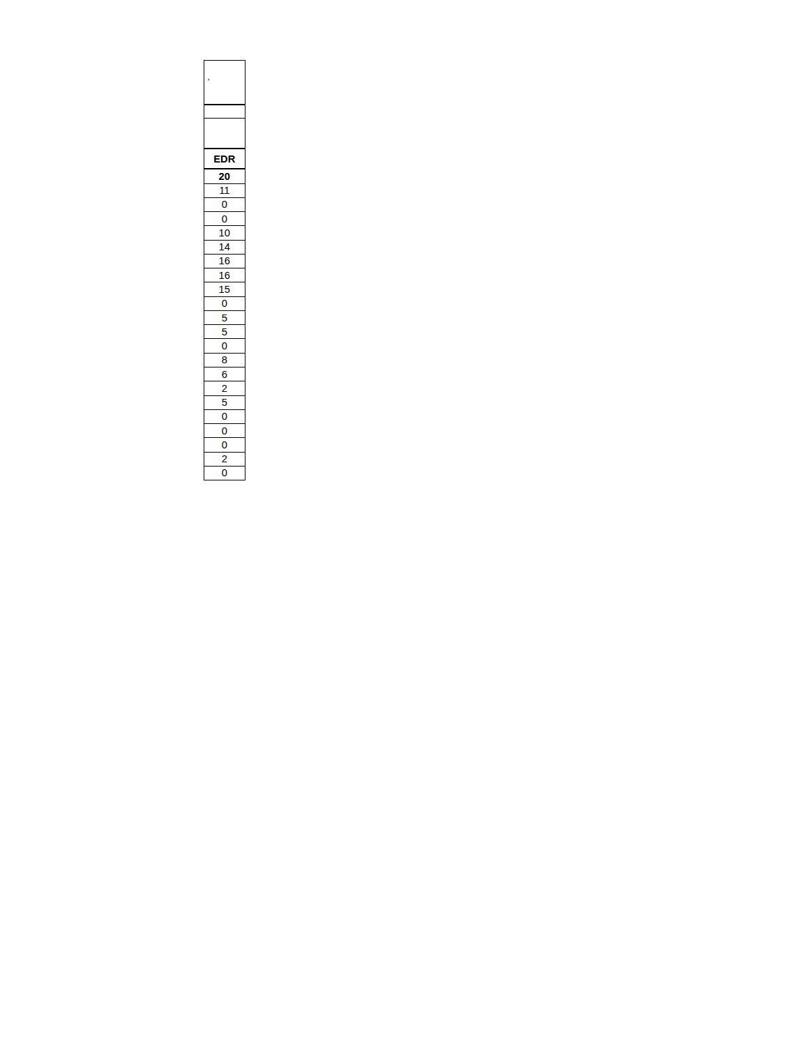| ’ |
| EDR |
| 20 |
| 11 |
| 0 |
| 0 |
| 10 |
| 14 |
| 16 |
| 16 |
| 15 |
| 0 |
| 5 |
| 5 |
| 0 |
| 8 |
| 6 |
| 2 |
| 5 |
| 0 |
| 0 |
| 0 |
| 2 |
| 0 |